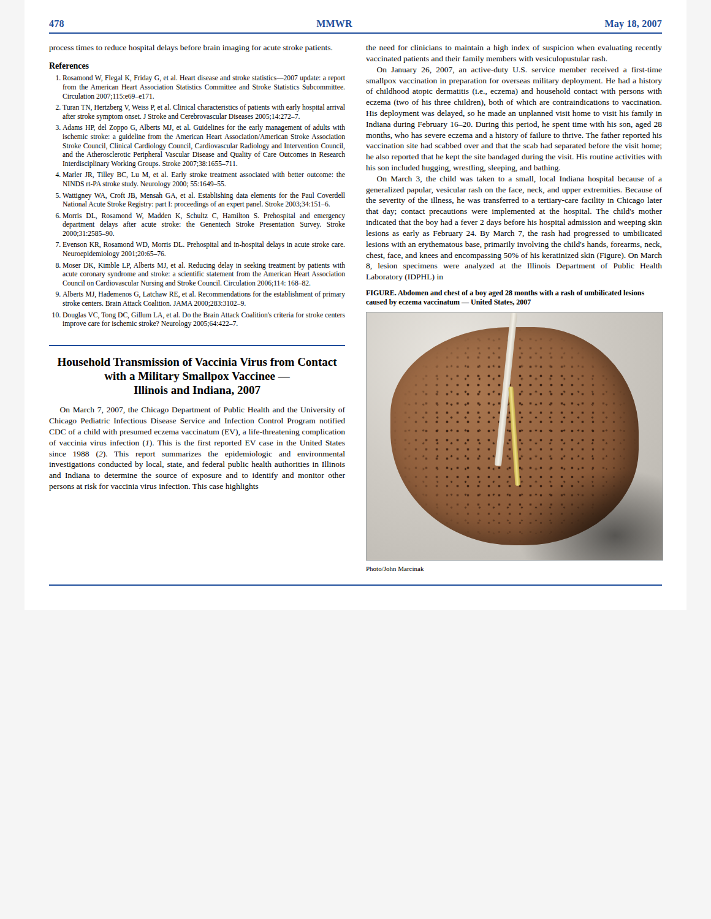478
MMWR
May 18, 2007
process times to reduce hospital delays before brain imaging for acute stroke patients.
References
Rosamond W, Flegal K, Friday G, et al. Heart disease and stroke statistics—2007 update: a report from the American Heart Association Statistics Committee and Stroke Statistics Subcommittee. Circulation 2007;115:e69–e171.
Turan TN, Hertzberg V, Weiss P, et al. Clinical characteristics of patients with early hospital arrival after stroke symptom onset. J Stroke and Cerebrovascular Diseases 2005;14:272–7.
Adams HP, del Zoppo G, Alberts MJ, et al. Guidelines for the early management of adults with ischemic stroke: a guideline from the American Heart Association/American Stroke Association Stroke Council, Clinical Cardiology Council, Cardiovascular Radiology and Intervention Council, and the Atherosclerotic Peripheral Vascular Disease and Quality of Care Outcomes in Research Interdisciplinary Working Groups. Stroke 2007;38:1655–711.
Marler JR, Tilley BC, Lu M, et al. Early stroke treatment associated with better outcome: the NINDS rt-PA stroke study. Neurology 2000; 55:1649–55.
Wattigney WA, Croft JB, Mensah GA, et al. Establishing data elements for the Paul Coverdell National Acute Stroke Registry: part I: proceedings of an expert panel. Stroke 2003;34:151–6.
Morris DL, Rosamond W, Madden K, Schultz C, Hamilton S. Prehospital and emergency department delays after acute stroke: the Genentech Stroke Presentation Survey. Stroke 2000;31:2585–90.
Evenson KR, Rosamond WD, Morris DL. Prehospital and in-hospital delays in acute stroke care. Neuroepidemiology 2001;20:65–76.
Moser DK, Kimble LP, Alberts MJ, et al. Reducing delay in seeking treatment by patients with acute coronary syndrome and stroke: a scientific statement from the American Heart Association Council on Cardiovascular Nursing and Stroke Council. Circulation 2006;114: 168–82.
Alberts MJ, Hademenos G, Latchaw RE, et al. Recommendations for the establishment of primary stroke centers. Brain Attack Coalition. JAMA 2000;283:3102–9.
Douglas VC, Tong DC, Gillum LA, et al. Do the Brain Attack Coalition's criteria for stroke centers improve care for ischemic stroke? Neurology 2005;64:422–7.
Household Transmission of Vaccinia Virus from Contact with a Military Smallpox Vaccinee —
Illinois and Indiana, 2007
On March 7, 2007, the Chicago Department of Public Health and the University of Chicago Pediatric Infectious Disease Service and Infection Control Program notified CDC of a child with presumed eczema vaccinatum (EV), a life-threatening complication of vaccinia virus infection (1). This is the first reported EV case in the United States since 1988 (2). This report summarizes the epidemiologic and environmental investigations conducted by local, state, and federal public health authorities in Illinois and Indiana to determine the source of exposure and to identify and monitor other persons at risk for vaccinia virus infection. This case highlights
the need for clinicians to maintain a high index of suspicion when evaluating recently vaccinated patients and their family members with vesiculopustular rash.
On January 26, 2007, an active-duty U.S. service member received a first-time smallpox vaccination in preparation for overseas military deployment. He had a history of childhood atopic dermatitis (i.e., eczema) and household contact with persons with eczema (two of his three children), both of which are contraindications to vaccination. His deployment was delayed, so he made an unplanned visit home to visit his family in Indiana during February 16–20. During this period, he spent time with his son, aged 28 months, who has severe eczema and a history of failure to thrive. The father reported his vaccination site had scabbed over and that the scab had separated before the visit home; he also reported that he kept the site bandaged during the visit. His routine activities with his son included hugging, wrestling, sleeping, and bathing.
On March 3, the child was taken to a small, local Indiana hospital because of a generalized papular, vesicular rash on the face, neck, and upper extremities. Because of the severity of the illness, he was transferred to a tertiary-care facility in Chicago later that day; contact precautions were implemented at the hospital. The child's mother indicated that the boy had a fever 2 days before his hospital admission and weeping skin lesions as early as February 24. By March 7, the rash had progressed to umbilicated lesions with an erythematous base, primarily involving the child's hands, forearms, neck, chest, face, and knees and encompassing 50% of his keratinized skin (Figure). On March 8, lesion specimens were analyzed at the Illinois Department of Public Health Laboratory (IDPHL) in
FIGURE. Abdomen and chest of a boy aged 28 months with a rash of umbilicated lesions caused by eczema vaccinatum — United States, 2007
Photo/John Marcinak